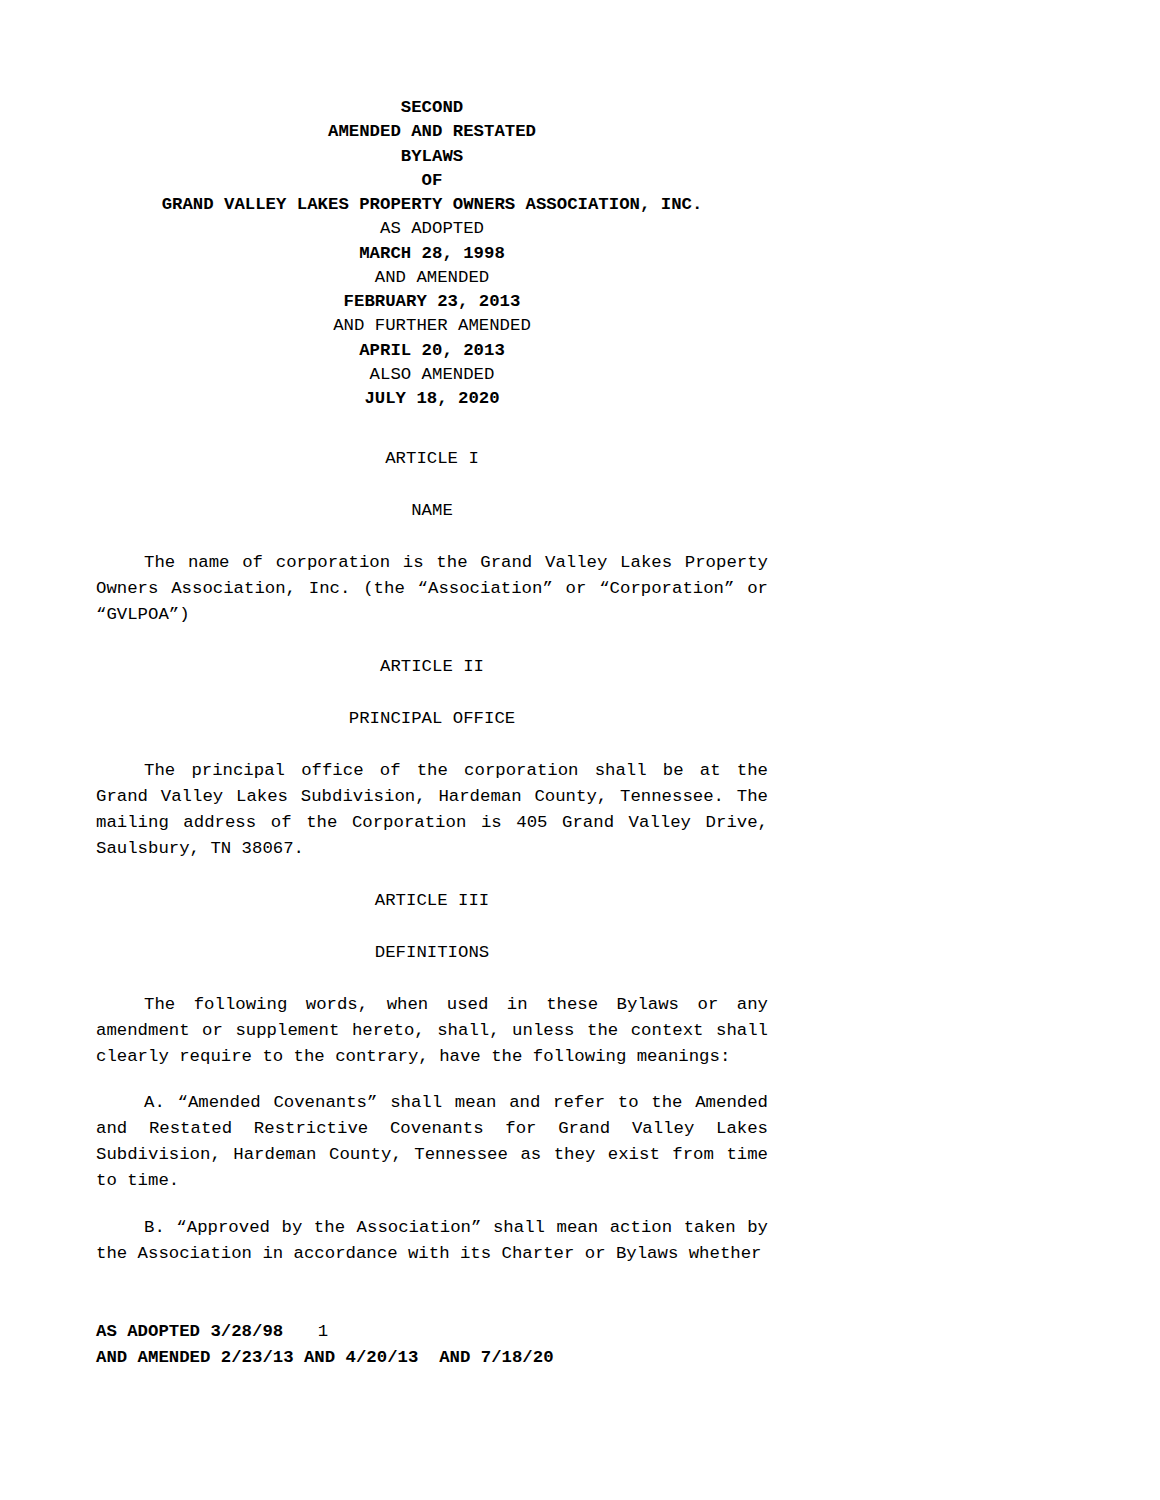SECOND
AMENDED AND RESTATED
BYLAWS
OF
GRAND VALLEY LAKES PROPERTY OWNERS ASSOCIATION, INC.
AS ADOPTED
MARCH 28, 1998
AND AMENDED
FEBRUARY 23, 2013
AND FURTHER AMENDED
APRIL 20, 2013
ALSO AMENDED
JULY 18, 2020
ARTICLE I
NAME
The name of corporation is the Grand Valley Lakes Property Owners Association, Inc. (the “Association” or “Corporation” or “GVLPOA”)
ARTICLE II
PRINCIPAL OFFICE
The principal office of the corporation shall be at the Grand Valley Lakes Subdivision, Hardeman County, Tennessee. The mailing address of the Corporation is 405 Grand Valley Drive, Saulsbury, TN 38067.
ARTICLE III
DEFINITIONS
The following words, when used in these Bylaws or any amendment or supplement hereto, shall, unless the context shall clearly require to the contrary, have the following meanings:
A. “Amended Covenants” shall mean and refer to the Amended and Restated Restrictive Covenants for Grand Valley Lakes Subdivision, Hardeman County, Tennessee as they exist from time to time.
B. “Approved by the Association” shall mean action taken by the Association in accordance with its Charter or Bylaws whether
AS ADOPTED 3/28/981
AND AMENDED 2/23/13 AND 4/20/13 AND 7/18/20